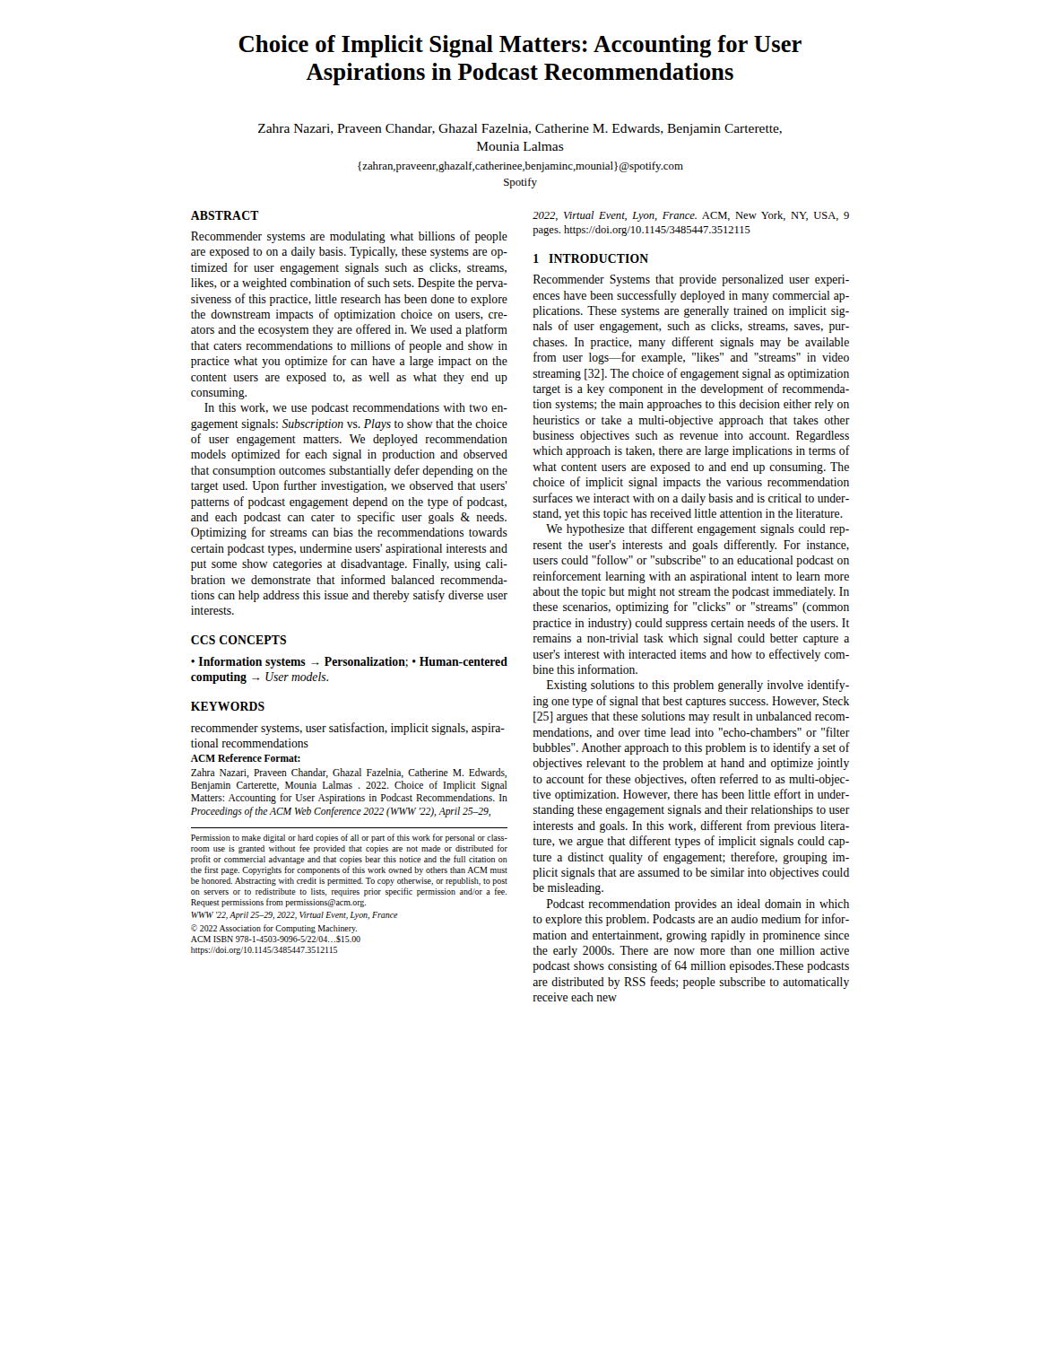Choice of Implicit Signal Matters: Accounting for User Aspirations in Podcast Recommendations
Zahra Nazari, Praveen Chandar, Ghazal Fazelnia, Catherine M. Edwards, Benjamin Carterette,
Mounia Lalmas
{zahran,praveenr,ghazalf,catherinee,benjaminc,mounial}@spotify.com
Spotify
ABSTRACT
Recommender systems are modulating what billions of people are exposed to on a daily basis. Typically, these systems are optimized for user engagement signals such as clicks, streams, likes, or a weighted combination of such sets. Despite the pervasiveness of this practice, little research has been done to explore the downstream impacts of optimization choice on users, creators and the ecosystem they are offered in. We used a platform that caters recommendations to millions of people and show in practice what you optimize for can have a large impact on the content users are exposed to, as well as what they end up consuming.
In this work, we use podcast recommendations with two engagement signals: Subscription vs. Plays to show that the choice of user engagement matters. We deployed recommendation models optimized for each signal in production and observed that consumption outcomes substantially defer depending on the target used. Upon further investigation, we observed that users' patterns of podcast engagement depend on the type of podcast, and each podcast can cater to specific user goals & needs. Optimizing for streams can bias the recommendations towards certain podcast types, undermine users' aspirational interests and put some show categories at disadvantage. Finally, using calibration we demonstrate that informed balanced recommendations can help address this issue and thereby satisfy diverse user interests.
CCS CONCEPTS
• Information systems → Personalization; • Human-centered computing → User models.
KEYWORDS
recommender systems, user satisfaction, implicit signals, aspirational recommendations
ACM Reference Format:
Zahra Nazari, Praveen Chandar, Ghazal Fazelnia, Catherine M. Edwards, Benjamin Carterette, Mounia Lalmas . 2022. Choice of Implicit Signal Matters: Accounting for User Aspirations in Podcast Recommendations. In Proceedings of the ACM Web Conference 2022 (WWW '22), April 25–29,
Permission to make digital or hard copies of all or part of this work for personal or classroom use is granted without fee provided that copies are not made or distributed for profit or commercial advantage and that copies bear this notice and the full citation on the first page. Copyrights for components of this work owned by others than ACM must be honored. Abstracting with credit is permitted. To copy otherwise, or republish, to post on servers or to redistribute to lists, requires prior specific permission and/or a fee. Request permissions from permissions@acm.org.
WWW '22, April 25–29, 2022, Virtual Event, Lyon, France
© 2022 Association for Computing Machinery.
ACM ISBN 978-1-4503-9096-5/22/04…$15.00
https://doi.org/10.1145/3485447.3512115
2022, Virtual Event, Lyon, France. ACM, New York, NY, USA, 9 pages. https://doi.org/10.1145/3485447.3512115
1 INTRODUCTION
Recommender Systems that provide personalized user experiences have been successfully deployed in many commercial applications. These systems are generally trained on implicit signals of user engagement, such as clicks, streams, saves, purchases. In practice, many different signals may be available from user logs—for example, "likes" and "streams" in video streaming [32]. The choice of engagement signal as optimization target is a key component in the development of recommendation systems; the main approaches to this decision either rely on heuristics or take a multi-objective approach that takes other business objectives such as revenue into account. Regardless which approach is taken, there are large implications in terms of what content users are exposed to and end up consuming. The choice of implicit signal impacts the various recommendation surfaces we interact with on a daily basis and is critical to understand, yet this topic has received little attention in the literature.
We hypothesize that different engagement signals could represent the user's interests and goals differently. For instance, users could "follow" or "subscribe" to an educational podcast on reinforcement learning with an aspirational intent to learn more about the topic but might not stream the podcast immediately. In these scenarios, optimizing for "clicks" or "streams" (common practice in industry) could suppress certain needs of the users. It remains a non-trivial task which signal could better capture a user's interest with interacted items and how to effectively combine this information.
Existing solutions to this problem generally involve identifying one type of signal that best captures success. However, Steck [25] argues that these solutions may result in unbalanced recommendations, and over time lead into "echo-chambers" or "filter bubbles". Another approach to this problem is to identify a set of objectives relevant to the problem at hand and optimize jointly to account for these objectives, often referred to as multi-objective optimization. However, there has been little effort in understanding these engagement signals and their relationships to user interests and goals. In this work, different from previous literature, we argue that different types of implicit signals could capture a distinct quality of engagement; therefore, grouping implicit signals that are assumed to be similar into objectives could be misleading.
Podcast recommendation provides an ideal domain in which to explore this problem. Podcasts are an audio medium for information and entertainment, growing rapidly in prominence since the early 2000s. There are now more than one million active podcast shows consisting of 64 million episodes.These podcasts are distributed by RSS feeds; people subscribe to automatically receive each new